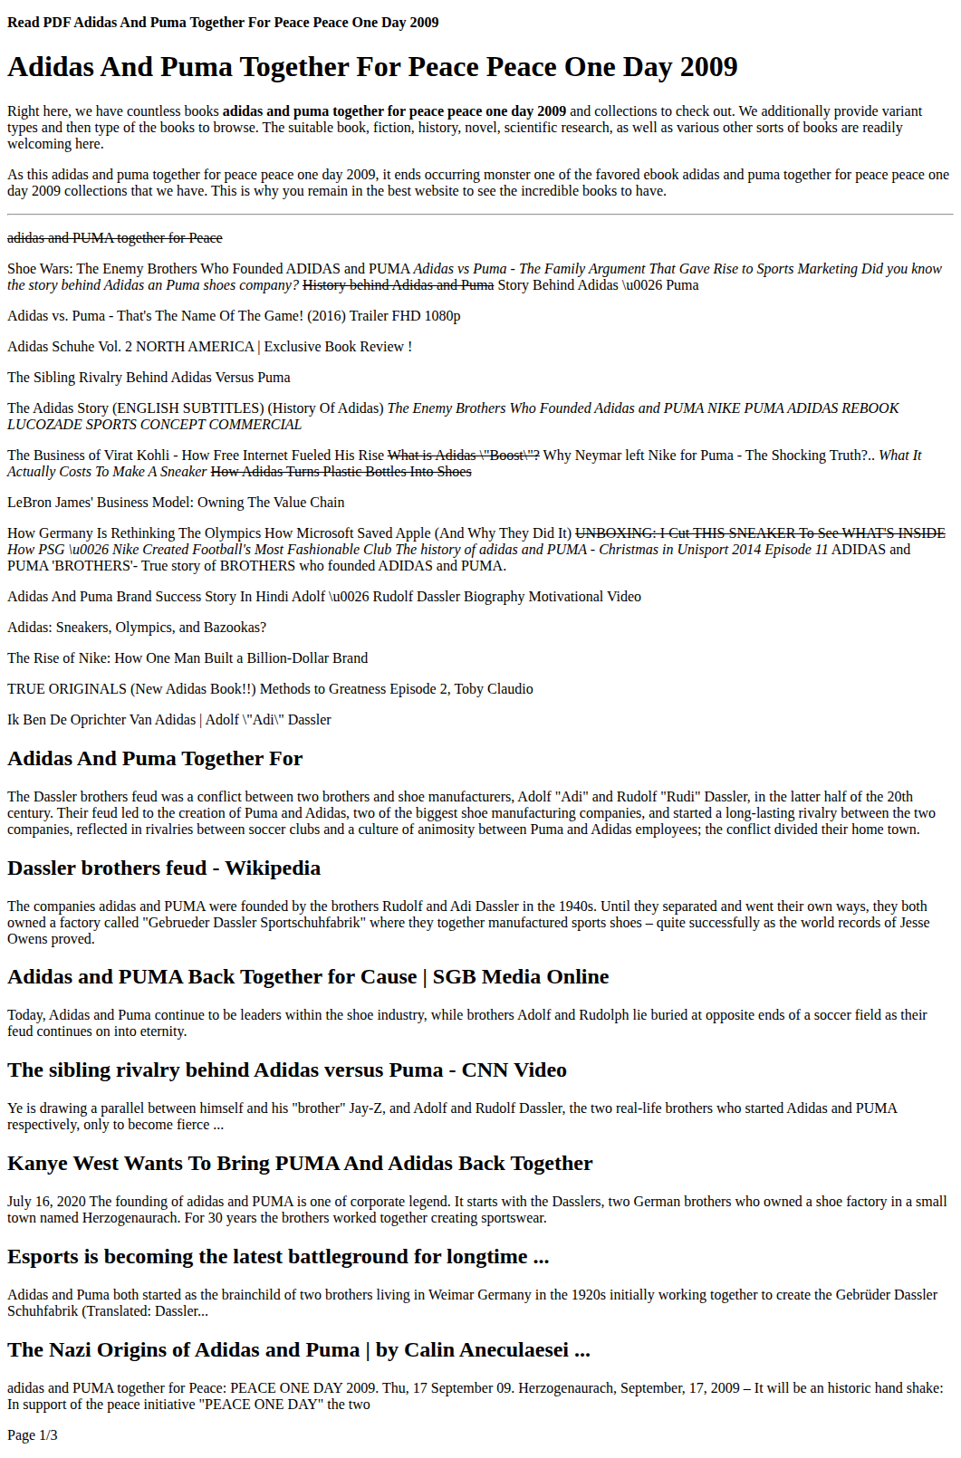Read PDF Adidas And Puma Together For Peace Peace One Day 2009
Adidas And Puma Together For Peace Peace One Day 2009
Right here, we have countless books adidas and puma together for peace peace one day 2009 and collections to check out. We additionally provide variant types and then type of the books to browse. The suitable book, fiction, history, novel, scientific research, as well as various other sorts of books are readily welcoming here.
As this adidas and puma together for peace peace one day 2009, it ends occurring monster one of the favored ebook adidas and puma together for peace peace one day 2009 collections that we have. This is why you remain in the best website to see the incredible books to have.
adidas and PUMA together for Peace
Shoe Wars: The Enemy Brothers Who Founded ADIDAS and PUMA Adidas vs Puma - The Family Argument That Gave Rise to Sports Marketing Did you know the story behind Adidas an Puma shoes company? History behind Adidas and Puma Story Behind Adidas \u0026 Puma
Adidas vs. Puma - That's The Name Of The Game! (2016) Trailer FHD 1080p
Adidas Schuhe Vol. 2 NORTH AMERICA | Exclusive Book Review !
The Sibling Rivalry Behind Adidas Versus Puma
The Adidas Story (ENGLISH SUBTITLES) (History Of Adidas) The Enemy Brothers Who Founded Adidas and PUMA NIKE PUMA ADIDAS REBOOK LUCOZADE SPORTS CONCEPT COMMERCIAL
The Business of Virat Kohli - How Free Internet Fueled His Rise What is Adidas \"Boost\"? Why Neymar left Nike for Puma - The Shocking Truth?.. What It Actually Costs To Make A Sneaker How Adidas Turns Plastic Bottles Into Shoes
LeBron James' Business Model: Owning The Value Chain
How Germany Is Rethinking The Olympics How Microsoft Saved Apple (And Why They Did It) UNBOXING: I Cut THIS SNEAKER To See WHAT'S INSIDE How PSG \u0026 Nike Created Football's Most Fashionable Club The history of adidas and PUMA - Christmas in Unisport 2014 Episode 11 ADIDAS and PUMA 'BROTHERS'- True story of BROTHERS who founded ADIDAS and PUMA.
Adidas And Puma Brand Success Story In Hindi Adolf \u0026 Rudolf Dassler Biography Motivational Video
Adidas: Sneakers, Olympics, and Bazookas?
The Rise of Nike: How One Man Built a Billion-Dollar Brand
TRUE ORIGINALS (New Adidas Book!!) Methods to Greatness Episode 2, Toby Claudio
Ik Ben De Oprichter Van Adidas | Adolf \"Adi\" Dassler
Adidas And Puma Together For
The Dassler brothers feud was a conflict between two brothers and shoe manufacturers, Adolf "Adi" and Rudolf "Rudi" Dassler, in the latter half of the 20th century. Their feud led to the creation of Puma and Adidas, two of the biggest shoe manufacturing companies, and started a long-lasting rivalry between the two companies, reflected in rivalries between soccer clubs and a culture of animosity between Puma and Adidas employees; the conflict divided their home town.
Dassler brothers feud - Wikipedia
The companies adidas and PUMA were founded by the brothers Rudolf and Adi Dassler in the 1940s. Until they separated and went their own ways, they both owned a factory called "Gebrueder Dassler Sportschuhfabrik" where they together manufactured sports shoes – quite successfully as the world records of Jesse Owens proved.
Adidas and PUMA Back Together for Cause | SGB Media Online
Today, Adidas and Puma continue to be leaders within the shoe industry, while brothers Adolf and Rudolph lie buried at opposite ends of a soccer field as their feud continues on into eternity.
The sibling rivalry behind Adidas versus Puma - CNN Video
Ye is drawing a parallel between himself and his "brother" Jay-Z, and Adolf and Rudolf Dassler, the two real-life brothers who started Adidas and PUMA respectively, only to become fierce ...
Kanye West Wants To Bring PUMA And Adidas Back Together
July 16, 2020 The founding of adidas and PUMA is one of corporate legend. It starts with the Dasslers, two German brothers who owned a shoe factory in a small town named Herzogenaurach. For 30 years the brothers worked together creating sportswear.
Esports is becoming the latest battleground for longtime ...
Adidas and Puma both started as the brainchild of two brothers living in Weimar Germany in the 1920s initially working together to create the Gebrüder Dassler Schuhfabrik (Translated: Dassler...
The Nazi Origins of Adidas and Puma | by Calin Aneculaesei ...
adidas and PUMA together for Peace: PEACE ONE DAY 2009. Thu, 17 September 09. Herzogenaurach, September, 17, 2009 – It will be an historic hand shake: In support of the peace initiative "PEACE ONE DAY" the two
Page 1/3